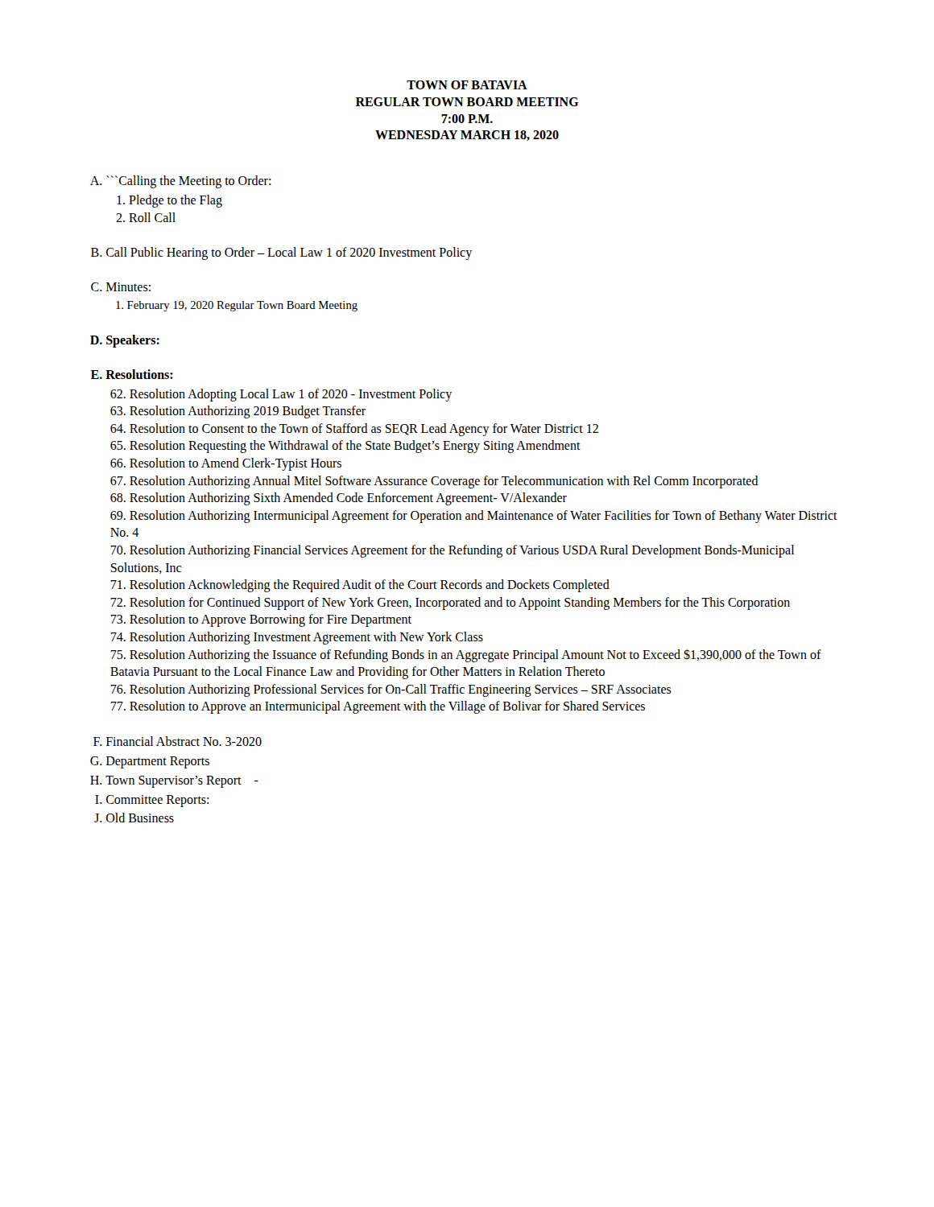TOWN OF BATAVIA
REGULAR TOWN BOARD MEETING
7:00 P.M.
WEDNESDAY MARCH 18, 2020
```Calling the Meeting to Order:
Pledge to the Flag
Roll Call
Call Public Hearing to Order – Local Law 1 of 2020 Investment Policy
Minutes:
February 19, 2020 Regular Town Board Meeting
Speakers:
Resolutions:
62. Resolution Adopting Local Law 1 of 2020 - Investment Policy
63. Resolution Authorizing 2019 Budget Transfer
64. Resolution to Consent to the Town of Stafford as SEQR Lead Agency for Water District 12
65. Resolution Requesting the Withdrawal of the State Budget’s Energy Siting Amendment
66. Resolution to Amend Clerk-Typist Hours
67. Resolution Authorizing Annual Mitel Software Assurance Coverage for Telecommunication with Rel Comm Incorporated
68. Resolution Authorizing Sixth Amended Code Enforcement Agreement- V/Alexander
69. Resolution Authorizing Intermunicipal Agreement for Operation and Maintenance of Water Facilities for Town of Bethany Water District No. 4
70. Resolution Authorizing Financial Services Agreement for the Refunding of Various USDA Rural Development Bonds-Municipal Solutions, Inc
71. Resolution Acknowledging the Required Audit of the Court Records and Dockets Completed
72. Resolution for Continued Support of New York Green, Incorporated and to Appoint Standing Members for the This Corporation
73. Resolution to Approve Borrowing for Fire Department
74. Resolution Authorizing Investment Agreement with New York Class
75. Resolution Authorizing the Issuance of Refunding Bonds in an Aggregate Principal Amount Not to Exceed $1,390,000 of the Town of Batavia Pursuant to the Local Finance Law and Providing for Other Matters in Relation Thereto
76. Resolution Authorizing Professional Services for On-Call Traffic Engineering Services – SRF Associates
77. Resolution to Approve an Intermunicipal Agreement with the Village of Bolivar for Shared Services
Financial Abstract No. 3-2020
Department Reports
Town Supervisor’s Report -
Committee Reports:
Old Business